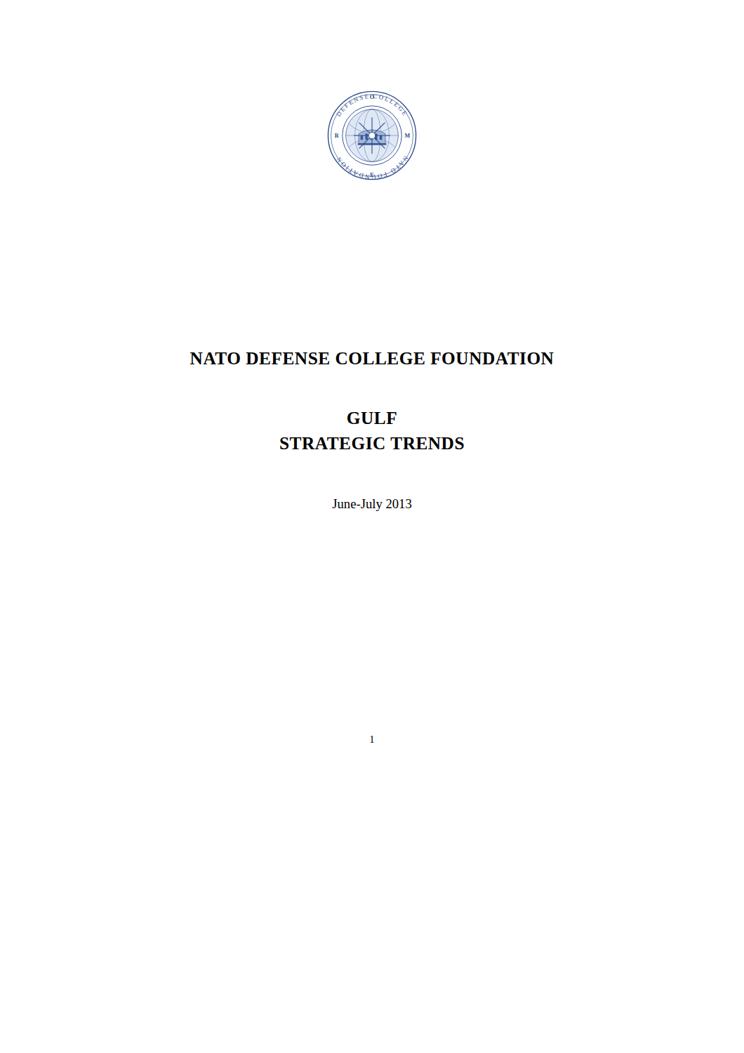DEFENSE COLLEGE NATO FOUNDATION R O M E
NATO DEFENSE COLLEGE FOUNDATION
GULF
STRATEGIC TRENDS
June-July 2013
1